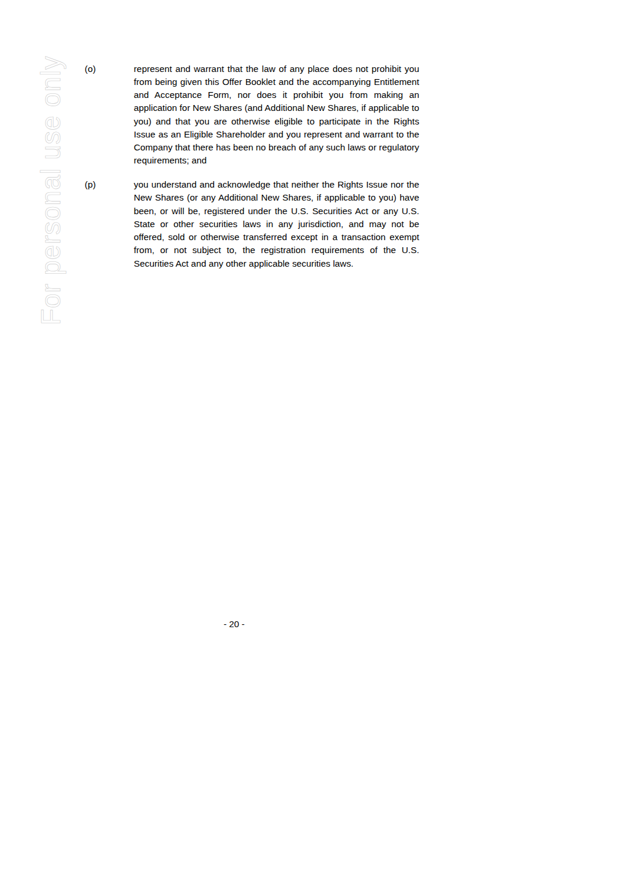For personal use only
(o) represent and warrant that the law of any place does not prohibit you from being given this Offer Booklet and the accompanying Entitlement and Acceptance Form, nor does it prohibit you from making an application for New Shares (and Additional New Shares, if applicable to you) and that you are otherwise eligible to participate in the Rights Issue as an Eligible Shareholder and you represent and warrant to the Company that there has been no breach of any such laws or regulatory requirements; and
(p) you understand and acknowledge that neither the Rights Issue nor the New Shares (or any Additional New Shares, if applicable to you) have been, or will be, registered under the U.S. Securities Act or any U.S. State or other securities laws in any jurisdiction, and may not be offered, sold or otherwise transferred except in a transaction exempt from, or not subject to, the registration requirements of the U.S. Securities Act and any other applicable securities laws.
- 20 -